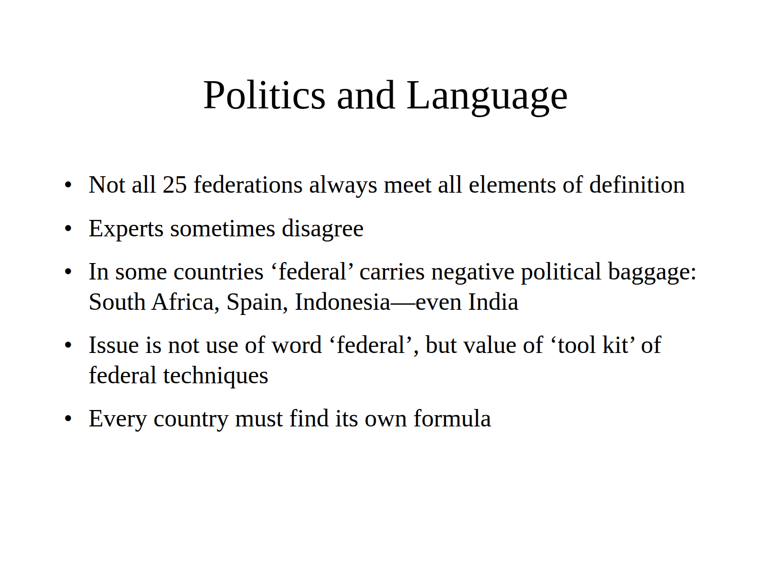Politics and Language
Not all 25 federations always meet all elements of definition
Experts sometimes disagree
In some countries ‘federal’ carries negative political baggage: South Africa, Spain, Indonesia—even India
Issue is not use of word ‘federal’, but value of ‘tool kit’ of federal techniques
Every country must find its own formula